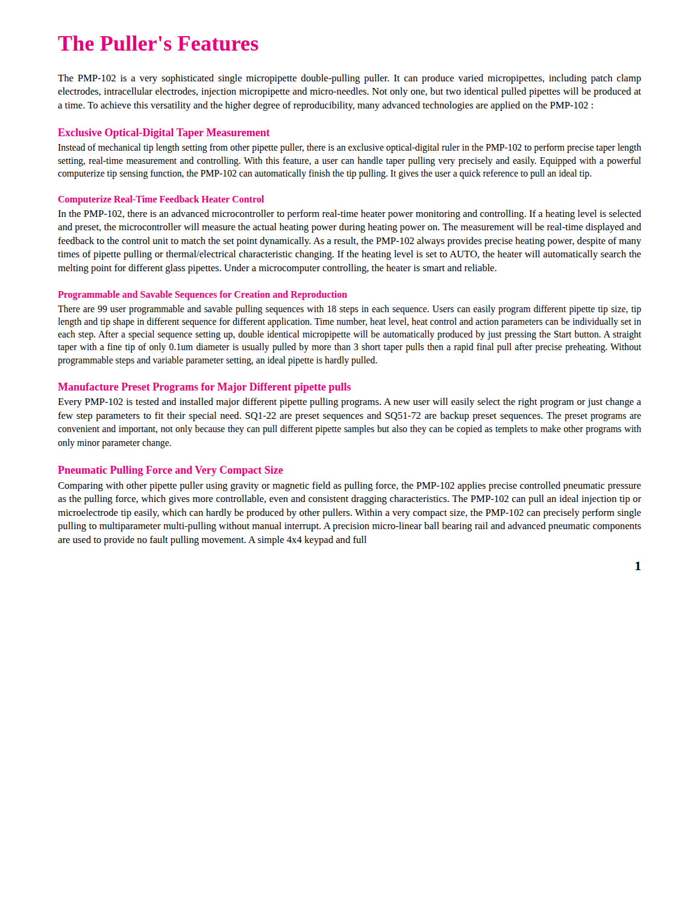The Puller's Features
The PMP-102 is a very sophisticated single micropipette double-pulling puller. It can produce varied micropipettes, including patch clamp electrodes, intracellular electrodes, injection micropipette and micro-needles. Not only one, but two identical pulled pipettes will be produced at a time. To achieve this versatility and the higher degree of reproducibility, many advanced technologies are applied on the PMP-102 :
Exclusive Optical-Digital Taper Measurement
Instead of mechanical tip length setting from other pipette puller, there is an exclusive optical-digital ruler in the PMP-102 to perform precise taper length setting, real-time measurement and controlling. With this feature, a user can handle taper pulling very precisely and easily. Equipped with a powerful computerize tip sensing function, the PMP-102 can automatically finish the tip pulling. It gives the user a quick reference to pull an ideal tip.
Computerize Real-Time Feedback Heater Control
In the PMP-102, there is an advanced microcontroller to perform real-time heater power monitoring and controlling. If a heating level is selected and preset, the microcontroller will measure the actual heating power during heating power on. The measurement will be real-time displayed and feedback to the control unit to match the set point dynamically. As a result, the PMP-102 always provides precise heating power, despite of many times of pipette pulling or thermal/electrical characteristic changing. If the heating level is set to AUTO, the heater will automatically search the melting point for different glass pipettes. Under a microcomputer controlling, the heater is smart and reliable.
Programmable and Savable Sequences for Creation and Reproduction
There are 99 user programmable and savable pulling sequences with 18 steps in each sequence. Users can easily program different pipette tip size, tip length and tip shape in different sequence for different application. Time number, heat level, heat control and action parameters can be individually set in each step. After a special sequence setting up, double identical micropipette will be automatically produced by just pressing the Start button. A straight taper with a fine tip of only 0.1um diameter is usually pulled by more than 3 short taper pulls then a rapid final pull after precise preheating. Without programmable steps and variable parameter setting, an ideal pipette is hardly pulled.
Manufacture Preset Programs for Major Different pipette pulls
Every PMP-102 is tested and installed major different pipette pulling programs. A new user will easily select the right program or just change a few step parameters to fit their special need. SQ1-22 are preset sequences and SQ51-72 are backup preset sequences. The preset programs are convenient and important, not only because they can pull different pipette samples but also they can be copied as templets to make other programs with only minor parameter change.
Pneumatic Pulling Force and Very Compact Size
Comparing with other pipette puller using gravity or magnetic field as pulling force, the PMP-102 applies precise controlled pneumatic pressure as the pulling force, which gives more controllable, even and consistent dragging characteristics. The PMP-102 can pull an ideal injection tip or microelectrode tip easily, which can hardly be produced by other pullers. Within a very compact size, the PMP-102 can precisely perform single pulling to multiparameter multi-pulling without manual interrupt. A precision micro-linear ball bearing rail and advanced pneumatic components are used to provide no fault pulling movement. A simple 4x4 keypad and full
1